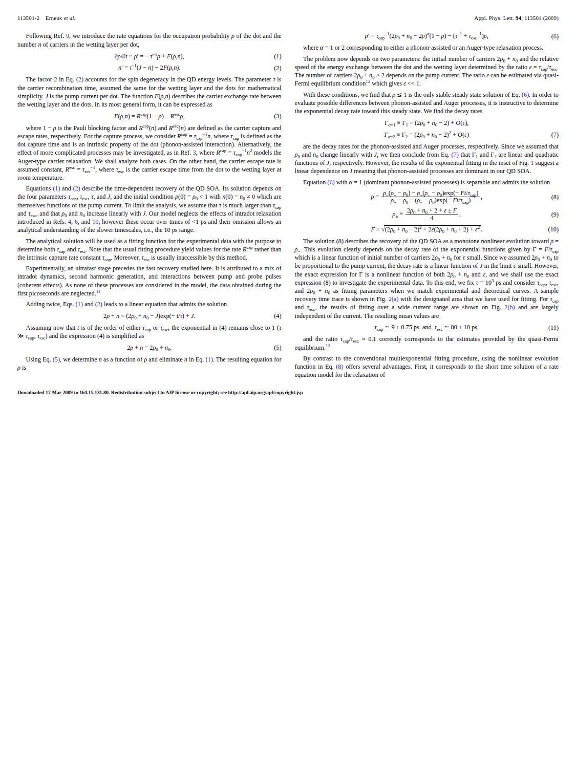113501-2 Erneux et al.
Appl. Phys. Lett. 94, 113501 (2009)
Following Ref. 9, we introduce the rate equations for the occupation probability ρ of the dot and the number n of carriers in the wetting layer per dot,
∂ρ/∂t ≡ ρ′ = − τ−1ρ + F(ρ,n),(1)
n′ = τ−1(J − n) − 2F(ρ,n).(2)
The factor 2 in Eq. (2) accounts for the spin degeneracy in the QD energy levels. The parameter τ is the carrier recombination time, assumed the same for the wetting layer and the dots for mathematical simplicity. J is the pump current per dot. The function F(ρ,n) describes the carrier exchange rate between the wetting layer and the dots. In its most general form, it can be expressed as
F(ρ,n) = Rcap(1 − ρ) − Rescρ,(3)
where 1 − ρ is the Pauli blocking factor and Rcap(n) and Resc(n) are defined as the carrier capture and escape rates, respectively. For the capture process, we consider Rcap = τcap−1n, where τcap is defined as the dot capture time and is an intrinsic property of the dot (phonon-assisted interaction). Alternatively, the effect of more complicated processes may be investigated, as in Ref. 3, where Rcap = τcap−1n2 models the Auger-type carrier relaxation. We shall analyze both cases. On the other hand, the carrier escape rate is assumed constant, Resc = τecs−1, where τesc is the carrier escape time from the dot to the wetting layer at room temperature.
Equations (1) and (2) describe the time-dependent recovery of the QD SOA. Its solution depends on the four parameters τcap, τesc, τ, and J, and the initial condition ρ(0) = ρ0 < 1 with n(0) = n0 ≠ 0 which are themselves functions of the pump current. To limit the analysis, we assume that τ is much larger than τcap and τesc, and that ρ0 and n0 increase linearly with J. Our model neglects the effects of intradot relaxation introduced in Refs. 4, 6, and 10, however these occur over times of <1 ps and their omission allows an analytical understanding of the slower timescales, i.e., the 10 ps range.
The analytical solution will be used as a fitting function for the experimental data with the purpose to determine both τcap and τesc. Note that the usual fitting procedure yield values for the rate Rcap rather than the intrinsic capture rate constant τcap. Moreover, τesc is usually inaccessible by this method.
Experimentally, an ultrafast stage precedes the fast recovery studied here. It is attributed to a mix of intradot dynamics, second harmonic generation, and interactions between pump and probe pulses (coherent effects). As none of these processes are considered in the model, the data obtained during the first picoseconds are neglected.11
Adding twice, Eqs. (1) and (2) leads to a linear equation that admits the solution
2ρ + n = (2ρ0 + n0 − J)exp(− t/τ) + J.(4)
Assuming now that t is of the order of either τcap or τesc, the exponential in (4) remains close to 1 (τ ≫ τcap, τesc) and the expression (4) is simplified as
2ρ + n = 2ρ0 + n0.(5)
Using Eq. (5), we determine n as a function of ρ and eliminate n in Eq. (1). The resulting equation for ρ is
ρ′ = τcap−1(2ρ0 + n0 − 2ρ)α(1 − ρ) − (τ−1 + τesc−1)ρ,(6)
where α = 1 or 2 corresponding to either a phonon-assisted or an Auger-type relaxation process.
The problem now depends on two parameters: the initial number of carriers 2ρ0 + n0 and the relative speed of the energy exchange between the dot and the wetting layer determined by the ratio ε = τcap/τesc. The number of carriers 2ρ0 + n0 > 2 depends on the pump current. The ratio ε can be estimated via quasi-Fermi equilibrium condition12 which gives ε << 1.
With these conditions, we find that ρ ≲ 1 is the only stable steady state solution of Eq. (6). In order to evaluate possible differences between phonon-assisted and Auger processes, it is instructive to determine the exponential decay rate toward this steady state. We find the decay rates
Γα=1 ≡ Γ1 = (2ρ0 + n0 − 2) + O(ε),
Γα=2 ≡ Γ2 = (2ρ0 + n0 − 2)2 + O(ε)(7)
are the decay rates for the phonon-assisted and Auger processes, respectively. Since we assumed that ρ0 and n0 change linearly with J, we then conclude from Eq. (7) that Γ1 and Γ2 are linear and quadratic functions of J, respectively. However, the results of the exponential fitting in the inset of Fig. 1 suggest a linear dependence on J meaning that phonon-assisted processes are dominant in our QD SOA.
Equation (6) with α = 1 (dominant phonon-assisted processes) is separable and admits the solution
ρ = ρ−(ρ+ − ρ0) − ρ+(ρ− − ρ0)exp(− Ft/τcap) ρ+ − ρ0 − (ρ− − ρ0)exp(− Ft/τcap),(8)
ρ± ≡ 2ρ0 + n0 + 2 + ε ± F 4,(9)
F ≡ √(2ρ0 + n0 − 2)2 + 2ε(2ρ0 + n0 + 2) + ε2.(10)
The solution (8) describes the recovery of the QD SOA as a monotone nonlinear evolution toward ρ = ρ−. This evolution clearly depends on the decay rate of the exponential functions given by Γ = F/τcap which is a linear function of initial number of carriers 2ρ0 + n0 for ε small. Since we assumed 2ρ0 + n0 to be proportional to the pump current, the decay rate is a linear function of J in the limit ε small. However, the exact expression for Γ is a nonlinear function of both 2ρ0 + n0 and ε, and we shall use the exact expression (8) to investigate the experimental data. To this end, we fix τ = 103 ps and consider τcap, τesc, and 2ρ0 + n0 as fitting parameters when we match experimental and theoretical curves. A sample recovery time trace is shown in Fig. 2(a) with the designated area that we have used for fitting. For τcap and τesc, the results of fitting over a wide current range are shown on Fig. 2(b) and are largely independent of the current. The resulting mean values are
τcap ≃ 9 ± 0.75 ps and τesc ≃ 80 ± 10 ps,(11)
and the ratio τcap/τesc ≈ 0.1 correctly corresponds to the estimates provided by the quasi-Fermi equilibrium.12
By contrast to the conventional multiexponential fitting procedure, using the nonlinear evolution function in Eq. (8) offers several advantages. First, it corresponds to the short time solution of a rate equation model for the relaxation of
Downloaded 17 Mar 2009 to 164.15.131.80. Redistribution subject to AIP license or copyright; see http://apl.aip.org/apl/copyright.jsp